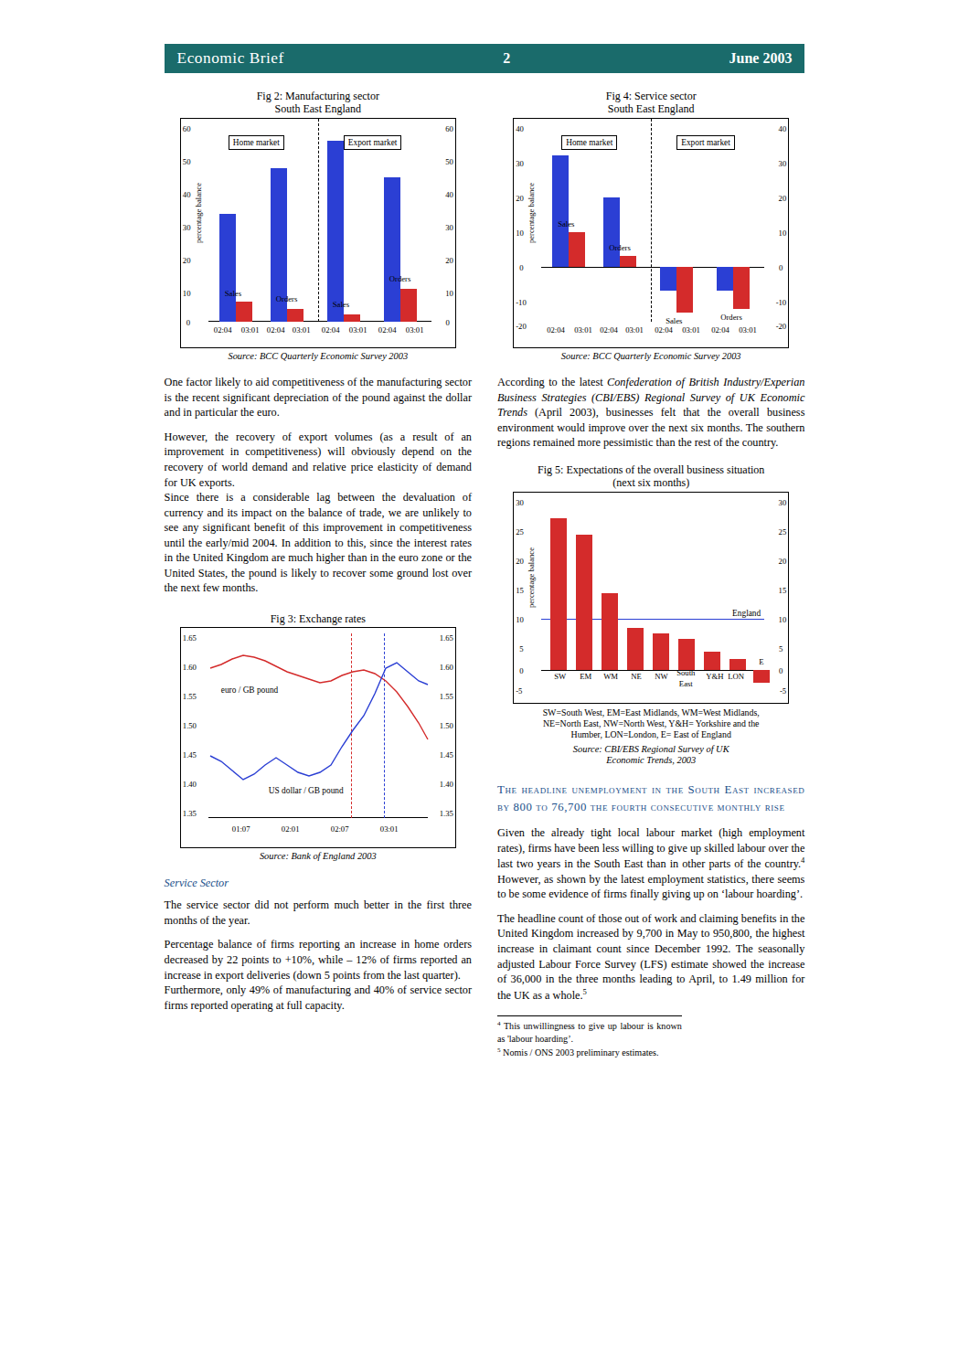Economic Brief
2
June 2003
Fig 2: Manufacturing sector
South East England
60
50
40
30
20
10
0
60
50
40
30
20
10
0
percentage balance
Home market
Export market
Sales
Orders
Sales
Orders
02:04
03:01
02:04
03:01
02:04
03:01
02:04
03:01
Source: BCC Quarterly Economic Survey 2003
One factor likely to aid competitiveness of the manufacturing sector is the recent significant depreciation of the pound against the dollar and in particular the euro.
However, the recovery of export volumes (as a result of an improvement in competitiveness) will obviously depend on the recovery of world demand and relative price elasticity of demand for UK exports.
Since there is a considerable lag between the devaluation of currency and its impact on the balance of trade, we are unlikely to see any significant benefit of this improvement in competitiveness until the early/mid 2004. In addition to this, since the interest rates in the United Kingdom are much higher than in the euro zone or the United States, the pound is likely to recover some ground lost over the next few months.
Fig 3: Exchange rates
1.65
1.60
1.55
1.50
1.45
1.40
1.35
1.65
1.60
1.55
1.50
1.45
1.40
1.35
euro / GB pound
US dollar / GB pound
01:07
02:01
02:07
03:01
Source: Bank of England 2003
Service Sector
The service sector did not perform much better in the first three months of the year.
Percentage balance of firms reporting an increase in home orders decreased by 22 points to +10%, while – 12% of firms reported an increase in export deliveries (down 5 points from the last quarter).
Furthermore, only 49% of manufacturing and 40% of service sector firms reported operating at full capacity.
Fig 4: Service sector
South East England
40
30
20
10
0
-10
-20
40
30
20
10
0
-10
-20
percentage balance
Home market
Export market
Sales
Orders
Sales
Orders
02:04
03:01
02:04
03:01
02:04
03:01
02:04
03:01
Source: BCC Quarterly Economic Survey 2003
According to the latest Confederation of British Industry/Experian Business Strategies (CBI/EBS) Regional Survey of UK Economic Trends (April 2003), businesses felt that the overall business environment would improve over the next six months. The southern regions remained more pessimistic than the rest of the country.
Fig 5: Expectations of the overall business situation
(next six months)
30
25
20
15
10
5
0
-5
30
25
20
15
10
5
0
-5
percentage balance
England
SW
EM
WM
NE
NW
South
East
Y&H
LON
E
SW=South West, EM=East Midlands, WM=West Midlands,
NE=North East, NW=North West, Y&H= Yorkshire and the
Humber, LON=London, E= East of England
Source: CBI/EBS Regional Survey of UK
Economic Trends, 2003
The headline unemployment in the South East increased by 800 to 76,700 the fourth consecutive monthly rise
Given the already tight local labour market (high employment rates), firms have been less willing to give up skilled labour over the last two years in the South East than in other parts of the country.4 However, as shown by the latest employment statistics, there seems to be some evidence of firms finally giving up on ‘labour hoarding’.
The headline count of those out of work and claiming benefits in the United Kingdom increased by 9,700 in May to 950,800, the highest increase in claimant count since December 1992. The seasonally adjusted Labour Force Survey (LFS) estimate showed the increase of 36,000 in the three months leading to April, to 1.49 million for the UK as a whole.5
4 This unwillingness to give up labour is known as 'labour hoarding’.
5 Nomis / ONS 2003 preliminary estimates.